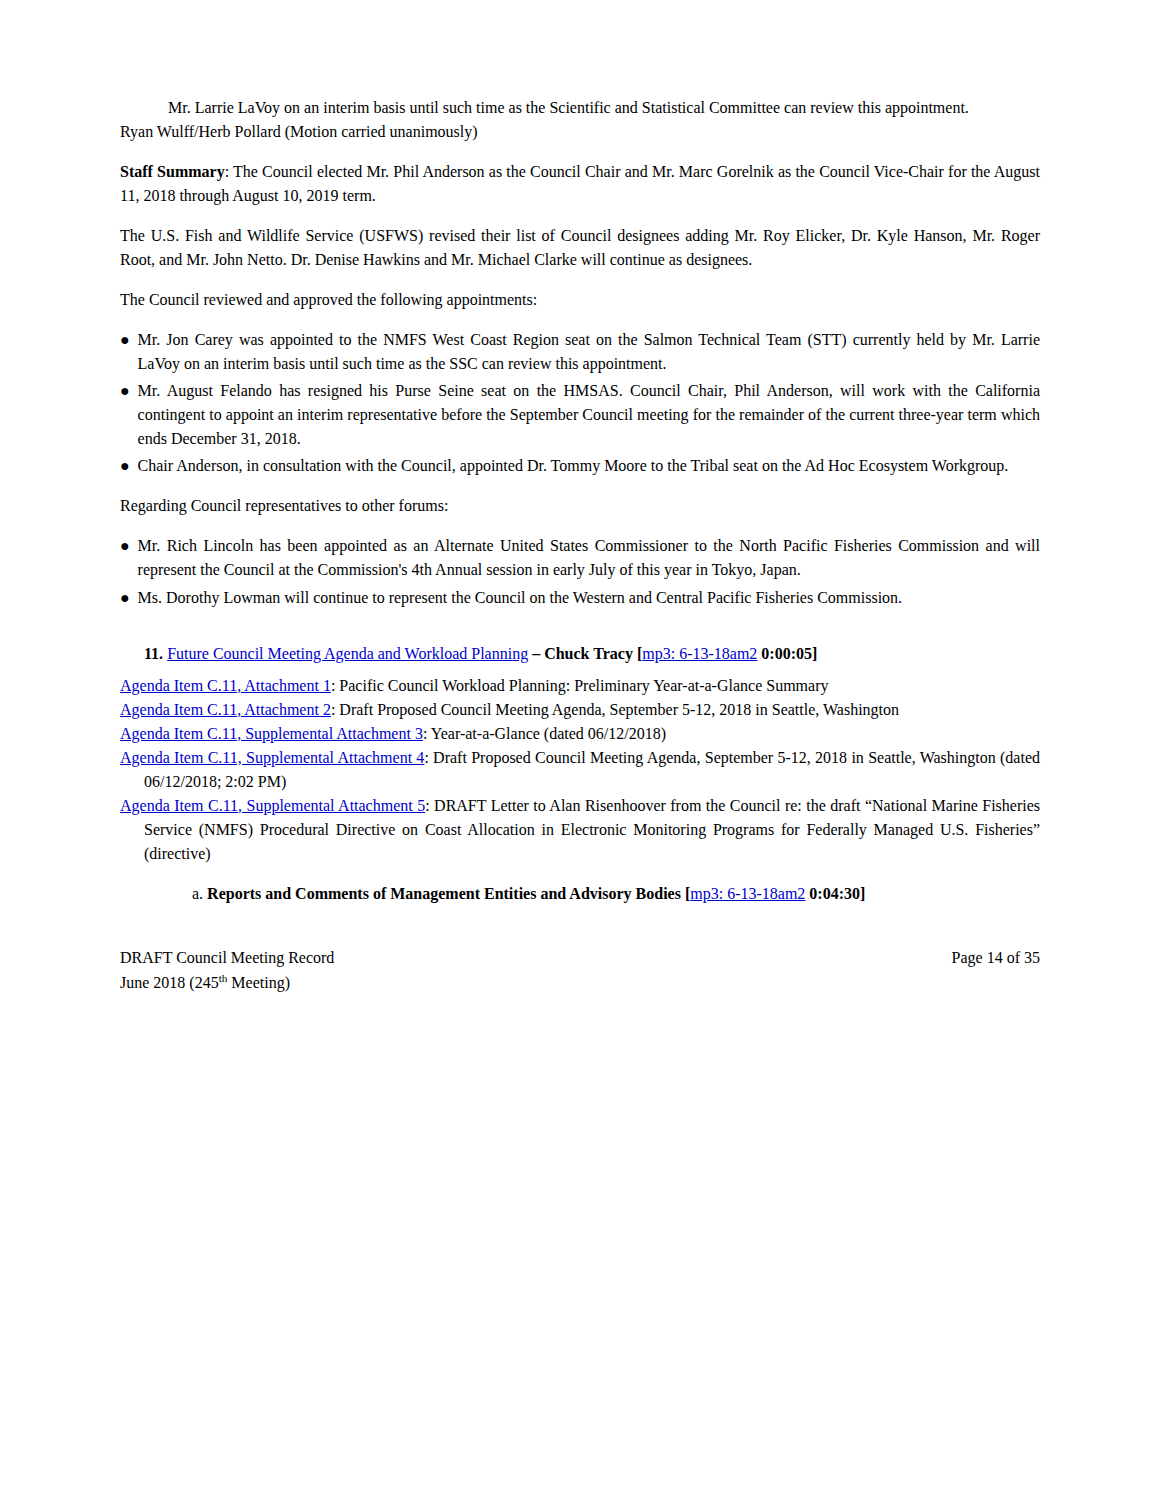Mr. Larrie LaVoy on an interim basis until such time as the Scientific and Statistical Committee can review this appointment.
Ryan Wulff/Herb Pollard (Motion carried unanimously)
Staff Summary: The Council elected Mr. Phil Anderson as the Council Chair and Mr. Marc Gorelnik as the Council Vice-Chair for the August 11, 2018 through August 10, 2019 term.
The U.S. Fish and Wildlife Service (USFWS) revised their list of Council designees adding Mr. Roy Elicker, Dr. Kyle Hanson, Mr. Roger Root, and Mr. John Netto. Dr. Denise Hawkins and Mr. Michael Clarke will continue as designees.
The Council reviewed and approved the following appointments:
Mr. Jon Carey was appointed to the NMFS West Coast Region seat on the Salmon Technical Team (STT) currently held by Mr. Larrie LaVoy on an interim basis until such time as the SSC can review this appointment.
Mr. August Felando has resigned his Purse Seine seat on the HMSAS. Council Chair, Phil Anderson, will work with the California contingent to appoint an interim representative before the September Council meeting for the remainder of the current three-year term which ends December 31, 2018.
Chair Anderson, in consultation with the Council, appointed Dr. Tommy Moore to the Tribal seat on the Ad Hoc Ecosystem Workgroup.
Regarding Council representatives to other forums:
Mr. Rich Lincoln has been appointed as an Alternate United States Commissioner to the North Pacific Fisheries Commission and will represent the Council at the Commission's 4th Annual session in early July of this year in Tokyo, Japan.
Ms. Dorothy Lowman will continue to represent the Council on the Western and Central Pacific Fisheries Commission.
11. Future Council Meeting Agenda and Workload Planning – Chuck Tracy [mp3: 6-13-18am2 0:00:05]
Agenda Item C.11, Attachment 1: Pacific Council Workload Planning: Preliminary Year-at-a-Glance Summary
Agenda Item C.11, Attachment 2: Draft Proposed Council Meeting Agenda, September 5-12, 2018 in Seattle, Washington
Agenda Item C.11, Supplemental Attachment 3: Year-at-a-Glance (dated 06/12/2018)
Agenda Item C.11, Supplemental Attachment 4: Draft Proposed Council Meeting Agenda, September 5-12, 2018 in Seattle, Washington (dated 06/12/2018; 2:02 PM)
Agenda Item C.11, Supplemental Attachment 5: DRAFT Letter to Alan Risenhoover from the Council re: the draft “National Marine Fisheries Service (NMFS) Procedural Directive on Coast Allocation in Electronic Monitoring Programs for Federally Managed U.S. Fisheries” (directive)
a. Reports and Comments of Management Entities and Advisory Bodies [mp3: 6-13-18am2 0:04:30]
DRAFT Council Meeting Record
June 2018 (245th Meeting)
Page 14 of 35